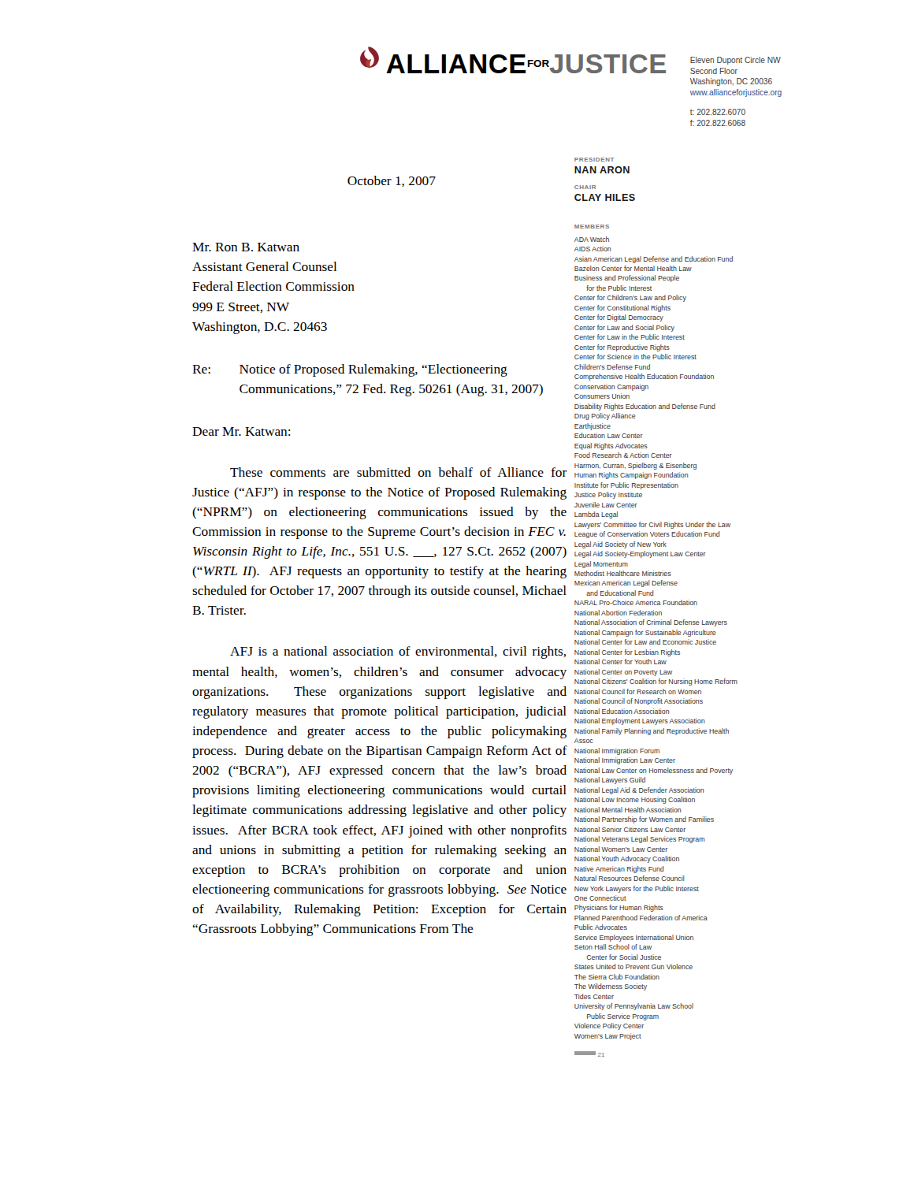ALLIANCEFOR JUSTICE
Eleven Dupont Circle NW
Second Floor
Washington, DC 20036
www.allianceforjustice.org
t: 202.822.6070
f: 202.822.6068
PRESIDENT
NAN ARON
CHAIR
CLAY HILES
MEMBERS
ADA Watch
AIDS Action
Asian American Legal Defense and Education Fund
Bazelon Center for Mental Health Law
Business and Professional People
for the Public Interest
Center for Children's Law and Policy
Center for Constitutional Rights
Center for Digital Democracy
Center for Law and Social Policy
Center for Law in the Public Interest
Center for Reproductive Rights
Center for Science in the Public Interest
Children's Defense Fund
Comprehensive Health Education Foundation
Conservation Campaign
Consumers Union
Disability Rights Education and Defense Fund
Drug Policy Alliance
Earthjustice
Education Law Center
Equal Rights Advocates
Food Research & Action Center
Harmon, Curran, Spielberg & Eisenberg
Human Rights Campaign Foundation
Institute for Public Representation
Justice Policy Institute
Juvenile Law Center
Lambda Legal
Lawyers' Committee for Civil Rights Under the Law
League of Conservation Voters Education Fund
Legal Aid Society of New York
Legal Aid Society-Employment Law Center
Legal Momentum
Methodist Healthcare Ministries
Mexican American Legal Defense
and Educational Fund
NARAL Pro-Choice America Foundation
National Abortion Federation
National Association of Criminal Defense Lawyers
National Campaign for Sustainable Agriculture
National Center for Law and Economic Justice
National Center for Lesbian Rights
National Center for Youth Law
National Center on Poverty Law
National Citizens' Coalition for Nursing Home Reform
National Council for Research on Women
National Council of Nonprofit Associations
National Education Association
National Employment Lawyers Association
National Family Planning and Reproductive Health Assoc
National Immigration Forum
National Immigration Law Center
National Law Center on Homelessness and Poverty
National Lawyers Guild
National Legal Aid & Defender Association
National Low Income Housing Coalition
National Mental Health Association
National Partnership for Women and Families
National Senior Citizens Law Center
National Veterans Legal Services Program
National Women's Law Center
National Youth Advocacy Coalition
Native American Rights Fund
Natural Resources Defense Council
New York Lawyers for the Public Interest
One Connecticut
Physicians for Human Rights
Planned Parenthood Federation of America
Public Advocates
Service Employees International Union
Seton Hall School of Law
Center for Social Justice
States United to Prevent Gun Violence
The Sierra Club Foundation
The Wilderness Society
Tides Center
University of Pennsylvania Law School
Public Service Program
Violence Policy Center
Women's Law Project
21
October 1, 2007
Mr. Ron B. Katwan
Assistant General Counsel
Federal Election Commission
999 E Street, NW
Washington, D.C. 20463
Re:
Notice of Proposed Rulemaking, “Electioneering Communications,” 72 Fed. Reg. 50261 (Aug. 31, 2007)
Dear Mr. Katwan:
These comments are submitted on behalf of Alliance for Justice (“AFJ”) in response to the Notice of Proposed Rulemaking (“NPRM”) on electioneering communications issued by the Commission in response to the Supreme Court’s decision in FEC v. Wisconsin Right to Life, Inc., 551 U.S. ___, 127 S.Ct. 2652 (2007) (“WRTL II). AFJ requests an opportunity to testify at the hearing scheduled for October 17, 2007 through its outside counsel, Michael B. Trister.
AFJ is a national association of environmental, civil rights, mental health, women’s, children’s and consumer advocacy organizations. These organizations support legislative and regulatory measures that promote political participation, judicial independence and greater access to the public policymaking process. During debate on the Bipartisan Campaign Reform Act of 2002 (“BCRA”), AFJ expressed concern that the law’s broad provisions limiting electioneering communications would curtail legitimate communications addressing legislative and other policy issues. After BCRA took effect, AFJ joined with other nonprofits and unions in submitting a petition for rulemaking seeking an exception to BCRA’s prohibition on corporate and union electioneering communications for grassroots lobbying. See Notice of Availability, Rulemaking Petition: Exception for Certain “Grassroots Lobbying” Communications From The